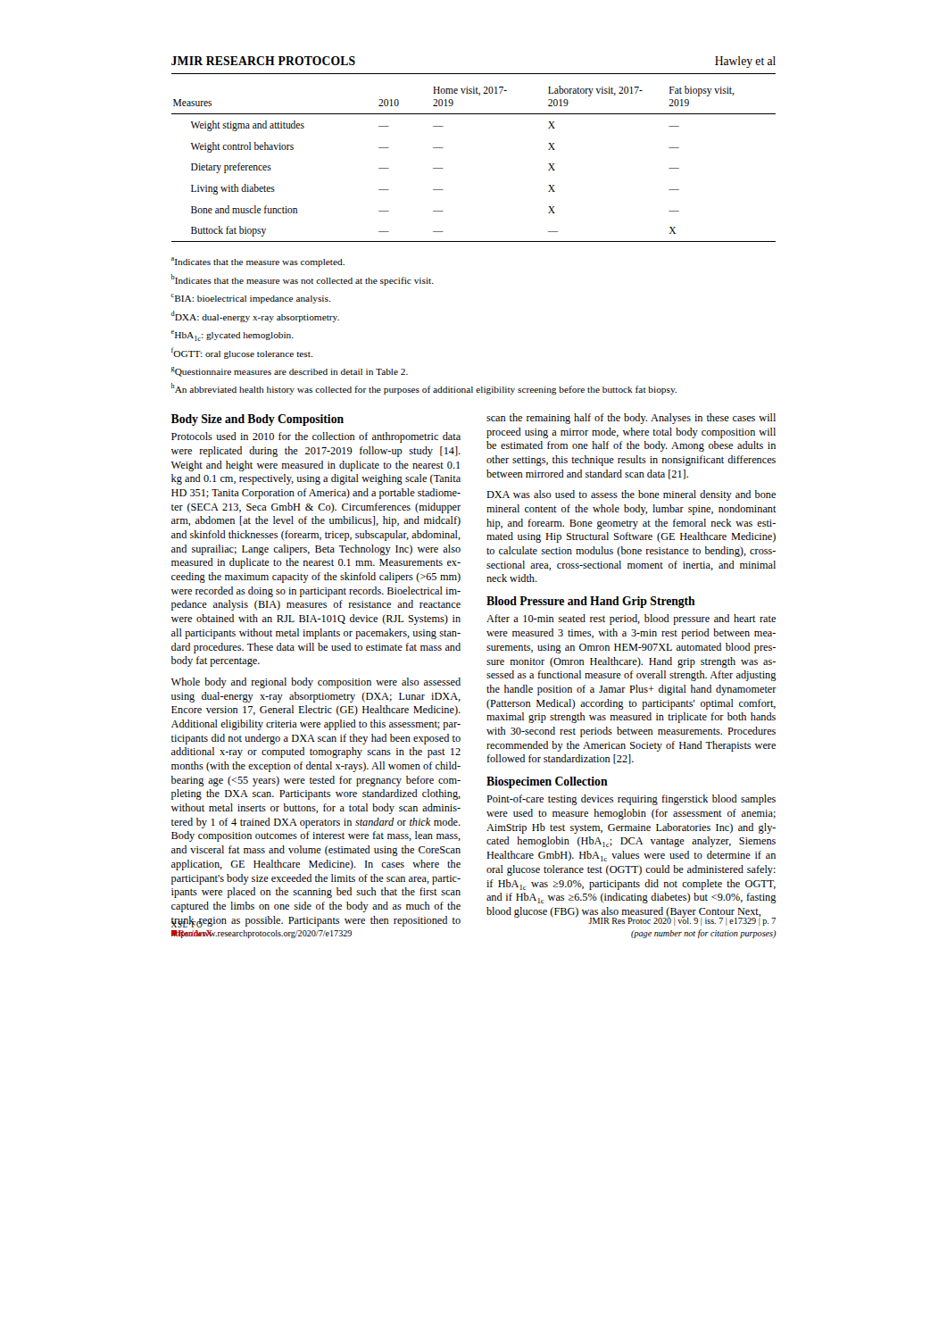JMIR RESEARCH PROTOCOLS
Hawley et al
| Measures | 2010 | Home visit, 2017- 2019 | Laboratory visit, 2017- 2019 | Fat biopsy visit, 2019 |
| --- | --- | --- | --- | --- |
| Weight stigma and attitudes | — | — | X | — |
| Weight control behaviors | — | — | X | — |
| Dietary preferences | — | — | X | — |
| Living with diabetes | — | — | X | — |
| Bone and muscle function | — | — | X | — |
| Buttock fat biopsy | — | — | — | X |
aIndicates that the measure was completed.
bIndicates that the measure was not collected at the specific visit.
cBIA: bioelectrical impedance analysis.
dDXA: dual-energy x-ray absorptiometry.
eHbA1c: glycated hemoglobin.
fOGTT: oral glucose tolerance test.
gQuestionnaire measures are described in detail in Table 2.
hAn abbreviated health history was collected for the purposes of additional eligibility screening before the buttock fat biopsy.
Body Size and Body Composition
Protocols used in 2010 for the collection of anthropometric data were replicated during the 2017-2019 follow-up study [14]. Weight and height were measured in duplicate to the nearest 0.1 kg and 0.1 cm, respectively, using a digital weighing scale (Tanita HD 351; Tanita Corporation of America) and a portable stadiometer (SECA 213, Seca GmbH & Co). Circumferences (midupper arm, abdomen [at the level of the umbilicus], hip, and midcalf) and skinfold thicknesses (forearm, tricep, subscapular, abdominal, and suprailiac; Lange calipers, Beta Technology Inc) were also measured in duplicate to the nearest 0.1 mm. Measurements exceeding the maximum capacity of the skinfold calipers (>65 mm) were recorded as doing so in participant records. Bioelectrical impedance analysis (BIA) measures of resistance and reactance were obtained with an RJL BIA-101Q device (RJL Systems) in all participants without metal implants or pacemakers, using standard procedures. These data will be used to estimate fat mass and body fat percentage.
Whole body and regional body composition were also assessed using dual-energy x-ray absorptiometry (DXA; Lunar iDXA, Encore version 17, General Electric (GE) Healthcare Medicine). Additional eligibility criteria were applied to this assessment; participants did not undergo a DXA scan if they had been exposed to additional x-ray or computed tomography scans in the past 12 months (with the exception of dental x-rays). All women of childbearing age (<55 years) were tested for pregnancy before completing the DXA scan. Participants wore standardized clothing, without metal inserts or buttons, for a total body scan administered by 1 of 4 trained DXA operators in standard or thick mode. Body composition outcomes of interest were fat mass, lean mass, and visceral fat mass and volume (estimated using the CoreScan application, GE Healthcare Medicine). In cases where the participant's body size exceeded the limits of the scan area, participants were placed on the scanning bed such that the first scan captured the limbs on one side of the body and as much of the trunk region as possible. Participants were then repositioned to scan the remaining half of the body. Analyses in these cases will proceed using a mirror mode, where total body composition will be estimated from one half of the body. Among obese adults in other settings, this technique results in nonsignificant differences between mirrored and standard scan data [21].
DXA was also used to assess the bone mineral density and bone mineral content of the whole body, lumbar spine, nondominant hip, and forearm. Bone geometry at the femoral neck was estimated using Hip Structural Software (GE Healthcare Medicine) to calculate section modulus (bone resistance to bending), cross-sectional area, cross-sectional moment of inertia, and minimal neck width.
Blood Pressure and Hand Grip Strength
After a 10-min seated rest period, blood pressure and heart rate were measured 3 times, with a 3-min rest period between measurements, using an Omron HEM-907XL automated blood pressure monitor (Omron Healthcare). Hand grip strength was assessed as a functional measure of overall strength. After adjusting the handle position of a Jamar Plus+ digital hand dynamometer (Patterson Medical) according to participants' optimal comfort, maximal grip strength was measured in triplicate for both hands with 30-second rest periods between measurements. Procedures recommended by the American Society of Hand Therapists were followed for standardization [22].
Biospecimen Collection
Point-of-care testing devices requiring fingerstick blood samples were used to measure hemoglobin (for assessment of anemia; AimStrip Hb test system, Germaine Laboratories Inc) and glycated hemoglobin (HbA1c; DCA vantage analyzer, Siemens Healthcare GmbH). HbA1c values were used to determine if an oral glucose tolerance test (OGTT) could be administered safely: if HbA1c was ≥9.0%, participants did not complete the OGTT, and if HbA1c was ≥6.5% (indicating diabetes) but <9.0%, fasting blood glucose (FBG) was also measured (Bayer Contour Next,
https://www.researchprotocols.org/2020/7/e17329
JMIR Res Protoc 2020 | vol. 9 | iss. 7 | e17329 | p. 7
(page number not for citation purposes)
XSL·FO
RenderX